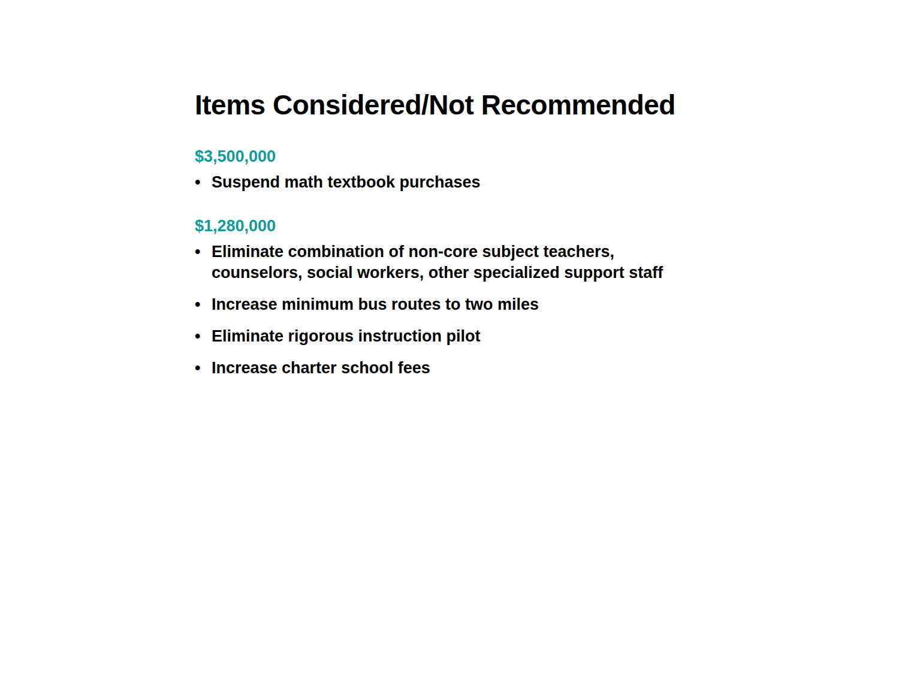Items Considered/Not Recommended
$3,500,000
Suspend math textbook purchases
$1,280,000
Eliminate combination of non-core subject teachers, counselors, social workers, other specialized support staff
Increase minimum bus routes to two miles
Eliminate rigorous instruction pilot
Increase charter school fees